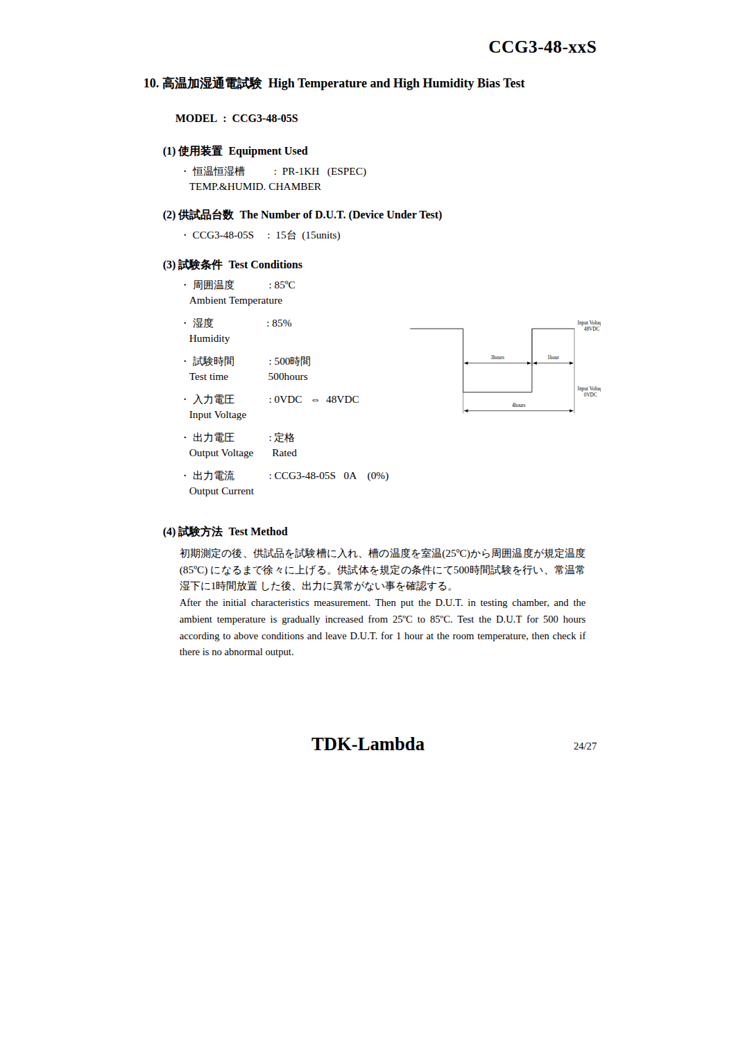CCG3-48-xxS
10. 高温加湿通電試験 High Temperature and High Humidity Bias Test
MODEL : CCG3-48-05S
(1) 使用装置 Equipment Used
・ 恒温恒湿槽 : PR-1KH (ESPEC)
TEMP.&HUMID. CHAMBER
(2) 供試品台数 The Number of D.U.T. (Device Under Test)
・ CCG3-48-05S : 15台 (15units)
(3) 試験条件 Test Conditions
・ 周囲温度 : 85ºC
Ambient Temperature
・ 湿度 : 85%
Humidity
・ 試験時間 : 500時間
Test time 500hours
・ 入力電圧 : 0VDC ⇔ 48VDC
Input Voltage
・ 出力電圧 : 定格
Output Voltage Rated
・ 出力電流 : CCG3-48-05S 0A (0%)
Output Current
Input Voltage 48VDC Input Voltage 0VDC 3hours 1hour 4hours
(4) 試験方法 Test Method
初期測定の後、供試品を試験槽に入れ、槽の温度を室温(25ºC)から周囲温度が規定温度(85ºC) になるまで徐々に上げる。供試体を規定の条件にて500時間試験を行い、常温常湿下に1時間放置 した後、出力に異常がない事を確認する。
After the initial characteristics measurement. Then put the D.U.T. in testing chamber, and the ambient temperature is gradually increased from 25ºC to 85ºC. Test the D.U.T for 500 hours according to above conditions and leave D.U.T. for 1 hour at the room temperature, then check if there is no abnormal output.
TDK-Lambda 24/27